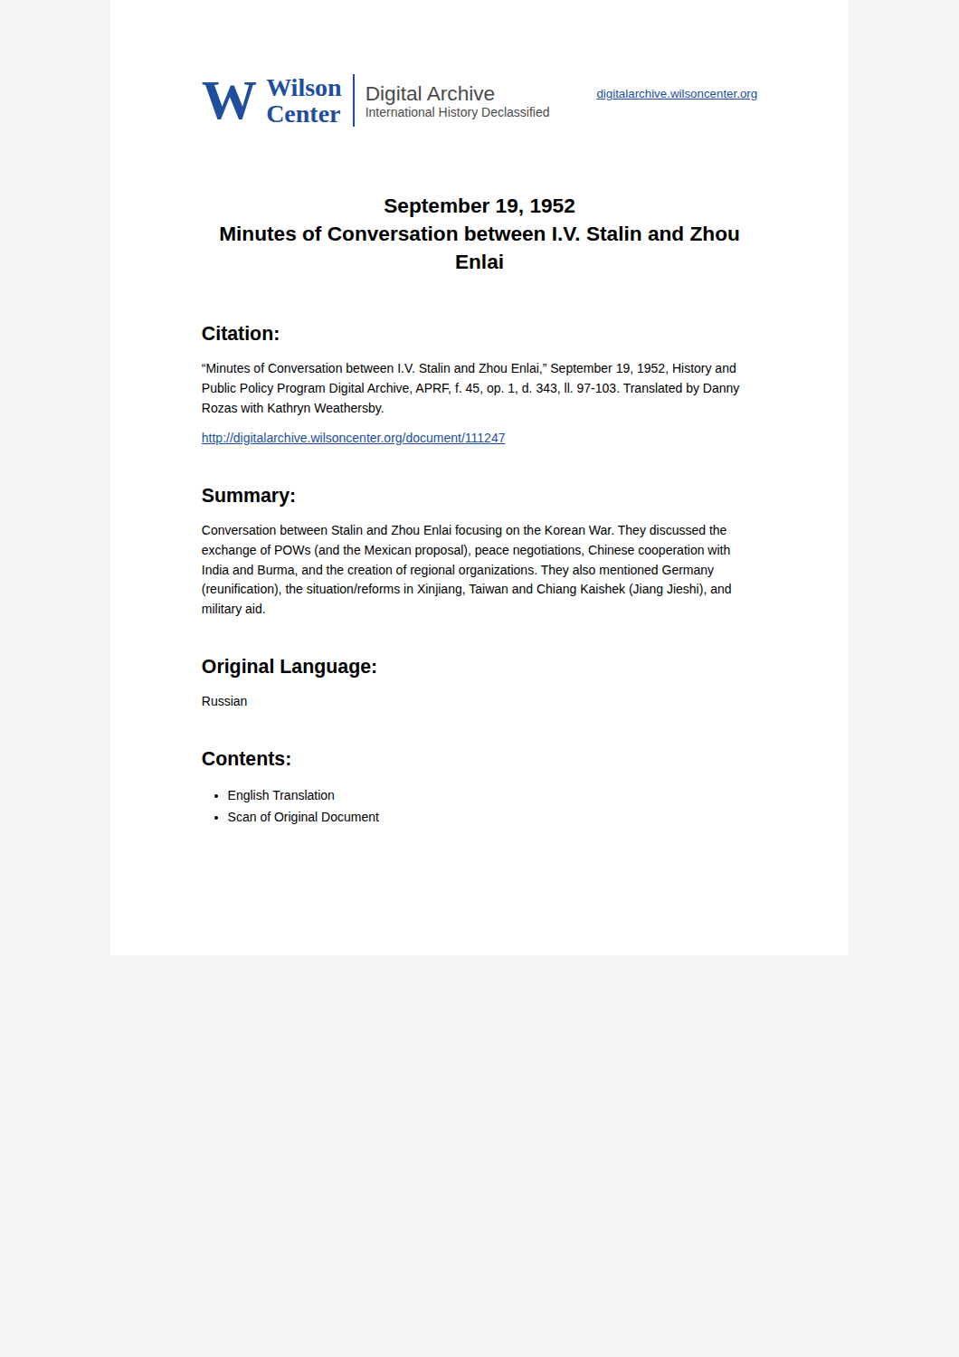W
Wilson
Center
Digital Archive
International History Declassified
digitalarchive.wilsoncenter.org
September 19, 1952
Minutes of Conversation between I.V. Stalin and Zhou
Enlai
Citation:
“Minutes of Conversation between I.V. Stalin and Zhou Enlai,” September 19, 1952, History and Public Policy Program Digital Archive, APRF, f. 45, op. 1, d. 343, ll. 97-103. Translated by Danny Rozas with Kathryn Weathersby.
http://digitalarchive.wilsoncenter.org/document/111247
Summary:
Conversation between Stalin and Zhou Enlai focusing on the Korean War. They discussed the exchange of POWs (and the Mexican proposal), peace negotiations, Chinese cooperation with India and Burma, and the creation of regional organizations. They also mentioned Germany (reunification), the situation/reforms in Xinjiang, Taiwan and Chiang Kaishek (Jiang Jieshi), and military aid.
Original Language:
Russian
Contents:
English Translation
Scan of Original Document